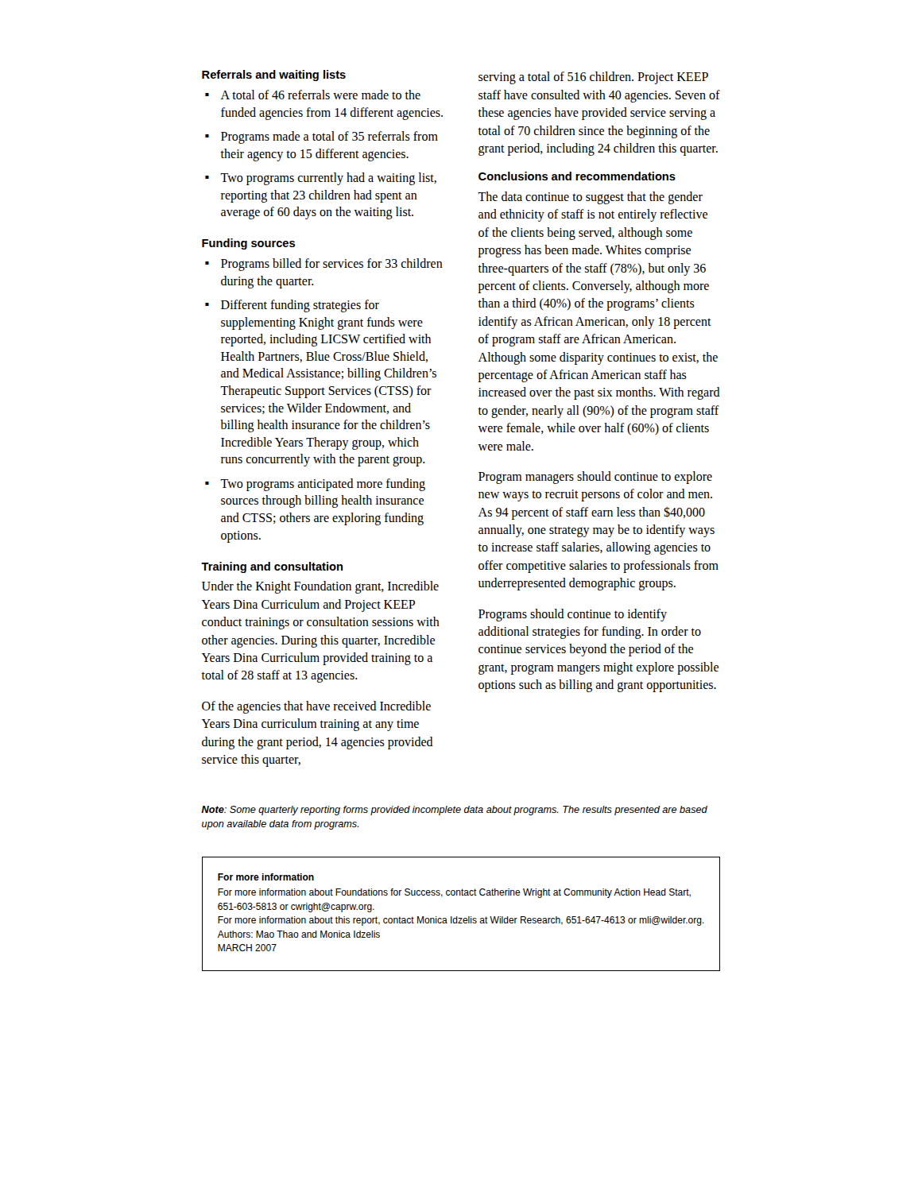Referrals and waiting lists
A total of 46 referrals were made to the funded agencies from 14 different agencies.
Programs made a total of 35 referrals from their agency to 15 different agencies.
Two programs currently had a waiting list, reporting that 23 children had spent an average of 60 days on the waiting list.
Funding sources
Programs billed for services for 33 children during the quarter.
Different funding strategies for supplementing Knight grant funds were reported, including LICSW certified with Health Partners, Blue Cross/Blue Shield, and Medical Assistance; billing Children’s Therapeutic Support Services (CTSS) for services; the Wilder Endowment, and billing health insurance for the children’s Incredible Years Therapy group, which runs concurrently with the parent group.
Two programs anticipated more funding sources through billing health insurance and CTSS; others are exploring funding options.
Training and consultation
Under the Knight Foundation grant, Incredible Years Dina Curriculum and Project KEEP conduct trainings or consultation sessions with other agencies. During this quarter, Incredible Years Dina Curriculum provided training to a total of 28 staff at 13 agencies.
Of the agencies that have received Incredible Years Dina curriculum training at any time during the grant period, 14 agencies provided service this quarter,
serving a total of 516 children. Project KEEP staff have consulted with 40 agencies. Seven of these agencies have provided service serving a total of 70 children since the beginning of the grant period, including 24 children this quarter.
Conclusions and recommendations
The data continue to suggest that the gender and ethnicity of staff is not entirely reflective of the clients being served, although some progress has been made. Whites comprise three-quarters of the staff (78%), but only 36 percent of clients. Conversely, although more than a third (40%) of the programs’ clients identify as African American, only 18 percent of program staff are African American. Although some disparity continues to exist, the percentage of African American staff has increased over the past six months. With regard to gender, nearly all (90%) of the program staff were female, while over half (60%) of clients were male.
Program managers should continue to explore new ways to recruit persons of color and men. As 94 percent of staff earn less than $40,000 annually, one strategy may be to identify ways to increase staff salaries, allowing agencies to offer competitive salaries to professionals from underrepresented demographic groups.
Programs should continue to identify additional strategies for funding. In order to continue services beyond the period of the grant, program mangers might explore possible options such as billing and grant opportunities.
Note: Some quarterly reporting forms provided incomplete data about programs. The results presented are based upon available data from programs.
For more information
For more information about Foundations for Success, contact Catherine Wright at Community Action Head Start, 651-603-5813 or cwright@caprw.org.
For more information about this report, contact Monica Idzelis at Wilder Research, 651-647-4613 or mli@wilder.org.
Authors: Mao Thao and Monica Idzelis
MARCH 2007